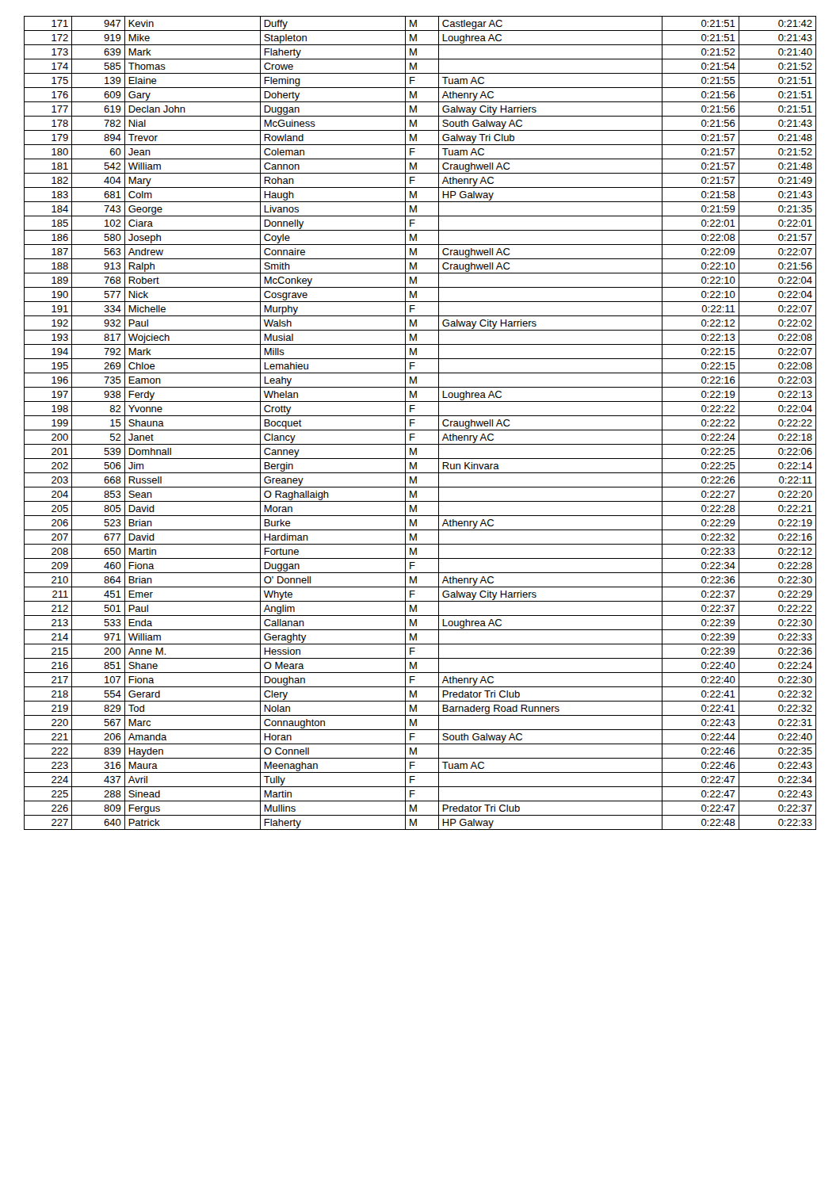| 171 | 947 | Kevin | Duffy | M | Castlegar AC | 0:21:51 | 0:21:42 |
| 172 | 919 | Mike | Stapleton | M | Loughrea AC | 0:21:51 | 0:21:43 |
| 173 | 639 | Mark | Flaherty | M | | 0:21:52 | 0:21:40 |
| 174 | 585 | Thomas | Crowe | M | | 0:21:54 | 0:21:52 |
| 175 | 139 | Elaine | Fleming | F | Tuam AC | 0:21:55 | 0:21:51 |
| 176 | 609 | Gary | Doherty | M | Athenry AC | 0:21:56 | 0:21:51 |
| 177 | 619 | Declan John | Duggan | M | Galway City Harriers | 0:21:56 | 0:21:51 |
| 178 | 782 | Nial | McGuiness | M | South Galway AC | 0:21:56 | 0:21:43 |
| 179 | 894 | Trevor | Rowland | M | Galway Tri Club | 0:21:57 | 0:21:48 |
| 180 | 60 | Jean | Coleman | F | Tuam AC | 0:21:57 | 0:21:52 |
| 181 | 542 | William | Cannon | M | Craughwell AC | 0:21:57 | 0:21:48 |
| 182 | 404 | Mary | Rohan | F | Athenry AC | 0:21:57 | 0:21:49 |
| 183 | 681 | Colm | Haugh | M | HP Galway | 0:21:58 | 0:21:43 |
| 184 | 743 | George | Livanos | M | | 0:21:59 | 0:21:35 |
| 185 | 102 | Ciara | Donnelly | F | | 0:22:01 | 0:22:01 |
| 186 | 580 | Joseph | Coyle | M | | 0:22:08 | 0:21:57 |
| 187 | 563 | Andrew | Connaire | M | Craughwell AC | 0:22:09 | 0:22:07 |
| 188 | 913 | Ralph | Smith | M | Craughwell AC | 0:22:10 | 0:21:56 |
| 189 | 768 | Robert | McConkey | M | | 0:22:10 | 0:22:04 |
| 190 | 577 | Nick | Cosgrave | M | | 0:22:10 | 0:22:04 |
| 191 | 334 | Michelle | Murphy | F | | 0:22:11 | 0:22:07 |
| 192 | 932 | Paul | Walsh | M | Galway City Harriers | 0:22:12 | 0:22:02 |
| 193 | 817 | Wojciech | Musial | M | | 0:22:13 | 0:22:08 |
| 194 | 792 | Mark | Mills | M | | 0:22:15 | 0:22:07 |
| 195 | 269 | Chloe | Lemahieu | F | | 0:22:15 | 0:22:08 |
| 196 | 735 | Eamon | Leahy | M | | 0:22:16 | 0:22:03 |
| 197 | 938 | Ferdy | Whelan | M | Loughrea AC | 0:22:19 | 0:22:13 |
| 198 | 82 | Yvonne | Crotty | F | | 0:22:22 | 0:22:04 |
| 199 | 15 | Shauna | Bocquet | F | Craughwell AC | 0:22:22 | 0:22:22 |
| 200 | 52 | Janet | Clancy | F | Athenry AC | 0:22:24 | 0:22:18 |
| 201 | 539 | Domhnall | Canney | M | | 0:22:25 | 0:22:06 |
| 202 | 506 | Jim | Bergin | M | Run Kinvara | 0:22:25 | 0:22:14 |
| 203 | 668 | Russell | Greaney | M | | 0:22:26 | 0:22:11 |
| 204 | 853 | Sean | O Raghallaigh | M | | 0:22:27 | 0:22:20 |
| 205 | 805 | David | Moran | M | | 0:22:28 | 0:22:21 |
| 206 | 523 | Brian | Burke | M | Athenry AC | 0:22:29 | 0:22:19 |
| 207 | 677 | David | Hardiman | M | | 0:22:32 | 0:22:16 |
| 208 | 650 | Martin | Fortune | M | | 0:22:33 | 0:22:12 |
| 209 | 460 | Fiona | Duggan | F | | 0:22:34 | 0:22:28 |
| 210 | 864 | Brian | O' Donnell | M | Athenry AC | 0:22:36 | 0:22:30 |
| 211 | 451 | Emer | Whyte | F | Galway City Harriers | 0:22:37 | 0:22:29 |
| 212 | 501 | Paul | Anglim | M | | 0:22:37 | 0:22:22 |
| 213 | 533 | Enda | Callanan | M | Loughrea AC | 0:22:39 | 0:22:30 |
| 214 | 971 | William | Geraghty | M | | 0:22:39 | 0:22:33 |
| 215 | 200 | Anne M. | Hession | F | | 0:22:39 | 0:22:36 |
| 216 | 851 | Shane | O Meara | M | | 0:22:40 | 0:22:24 |
| 217 | 107 | Fiona | Doughan | F | Athenry AC | 0:22:40 | 0:22:30 |
| 218 | 554 | Gerard | Clery | M | Predator Tri Club | 0:22:41 | 0:22:32 |
| 219 | 829 | Tod | Nolan | M | Barnaderg Road Runners | 0:22:41 | 0:22:32 |
| 220 | 567 | Marc | Connaughton | M | | 0:22:43 | 0:22:31 |
| 221 | 206 | Amanda | Horan | F | South Galway AC | 0:22:44 | 0:22:40 |
| 222 | 839 | Hayden | O Connell | M | | 0:22:46 | 0:22:35 |
| 223 | 316 | Maura | Meenaghan | F | Tuam AC | 0:22:46 | 0:22:43 |
| 224 | 437 | Avril | Tully | F | | 0:22:47 | 0:22:34 |
| 225 | 288 | Sinead | Martin | F | | 0:22:47 | 0:22:43 |
| 226 | 809 | Fergus | Mullins | M | Predator Tri Club | 0:22:47 | 0:22:37 |
| 227 | 640 | Patrick | Flaherty | M | HP Galway | 0:22:48 | 0:22:33 |